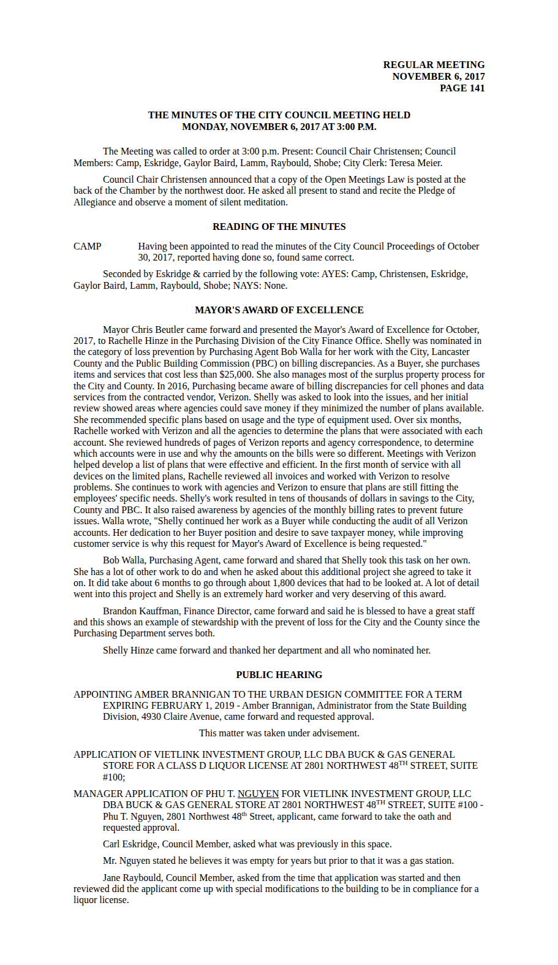REGULAR MEETING
NOVEMBER 6, 2017
PAGE 141
THE MINUTES OF THE CITY COUNCIL MEETING HELD
MONDAY, NOVEMBER 6, 2017 AT 3:00 P.M.
The Meeting was called to order at 3:00 p.m. Present: Council Chair Christensen; Council Members: Camp, Eskridge, Gaylor Baird, Lamm, Raybould, Shobe; City Clerk: Teresa Meier.
Council Chair Christensen announced that a copy of the Open Meetings Law is posted at the back of the Chamber by the northwest door. He asked all present to stand and recite the Pledge of Allegiance and observe a moment of silent meditation.
READING OF THE MINUTES
CAMP
Having been appointed to read the minutes of the City Council Proceedings of October 30, 2017, reported having done so, found same correct.
Seconded by Eskridge & carried by the following vote: AYES: Camp, Christensen, Eskridge, Gaylor Baird, Lamm, Raybould, Shobe; NAYS: None.
MAYOR'S AWARD OF EXCELLENCE
Mayor Chris Beutler came forward and presented the Mayor's Award of Excellence for October, 2017, to Rachelle Hinze in the Purchasing Division of the City Finance Office. Shelly was nominated in the category of loss prevention by Purchasing Agent Bob Walla for her work with the City, Lancaster County and the Public Building Commission (PBC) on billing discrepancies. As a Buyer, she purchases items and services that cost less than $25,000. She also manages most of the surplus property process for the City and County. In 2016, Purchasing became aware of billing discrepancies for cell phones and data services from the contracted vendor, Verizon. Shelly was asked to look into the issues, and her initial review showed areas where agencies could save money if they minimized the number of plans available. She recommended specific plans based on usage and the type of equipment used. Over six months, Rachelle worked with Verizon and all the agencies to determine the plans that were associated with each account. She reviewed hundreds of pages of Verizon reports and agency correspondence, to determine which accounts were in use and why the amounts on the bills were so different. Meetings with Verizon helped develop a list of plans that were effective and efficient. In the first month of service with all devices on the limited plans, Rachelle reviewed all invoices and worked with Verizon to resolve problems. She continues to work with agencies and Verizon to ensure that plans are still fitting the employees' specific needs. Shelly's work resulted in tens of thousands of dollars in savings to the City, County and PBC. It also raised awareness by agencies of the monthly billing rates to prevent future issues. Walla wrote, "Shelly continued her work as a Buyer while conducting the audit of all Verizon accounts. Her dedication to her Buyer position and desire to save taxpayer money, while improving customer service is why this request for Mayor's Award of Excellence is being requested."
Bob Walla, Purchasing Agent, came forward and shared that Shelly took this task on her own. She has a lot of other work to do and when he asked about this additional project she agreed to take it on. It did take about 6 months to go through about 1,800 devices that had to be looked at. A lot of detail went into this project and Shelly is an extremely hard worker and very deserving of this award.
Brandon Kauffman, Finance Director, came forward and said he is blessed to have a great staff and this shows an example of stewardship with the prevent of loss for the City and the County since the Purchasing Department serves both.
Shelly Hinze came forward and thanked her department and all who nominated her.
PUBLIC HEARING
APPOINTING AMBER BRANNIGAN TO THE URBAN DESIGN COMMITTEE FOR A TERM EXPIRING FEBRUARY 1, 2019 - Amber Brannigan, Administrator from the State Building Division, 4930 Claire Avenue, came forward and requested approval.
This matter was taken under advisement.
APPLICATION OF VIETLINK INVESTMENT GROUP, LLC DBA BUCK & GAS GENERAL STORE FOR A CLASS D LIQUOR LICENSE AT 2801 NORTHWEST 48TH STREET, SUITE #100;
MANAGER APPLICATION OF PHU T. NGUYEN FOR VIETLINK INVESTMENT GROUP, LLC DBA BUCK & GAS GENERAL STORE AT 2801 NORTHWEST 48TH STREET, SUITE #100 - Phu T. Nguyen, 2801 Northwest 48th Street, applicant, came forward to take the oath and requested approval.
Carl Eskridge, Council Member, asked what was previously in this space.
Mr. Nguyen stated he believes it was empty for years but prior to that it was a gas station.
Jane Raybould, Council Member, asked from the time that application was started and then reviewed did the applicant come up with special modifications to the building to be in compliance for a liquor license.